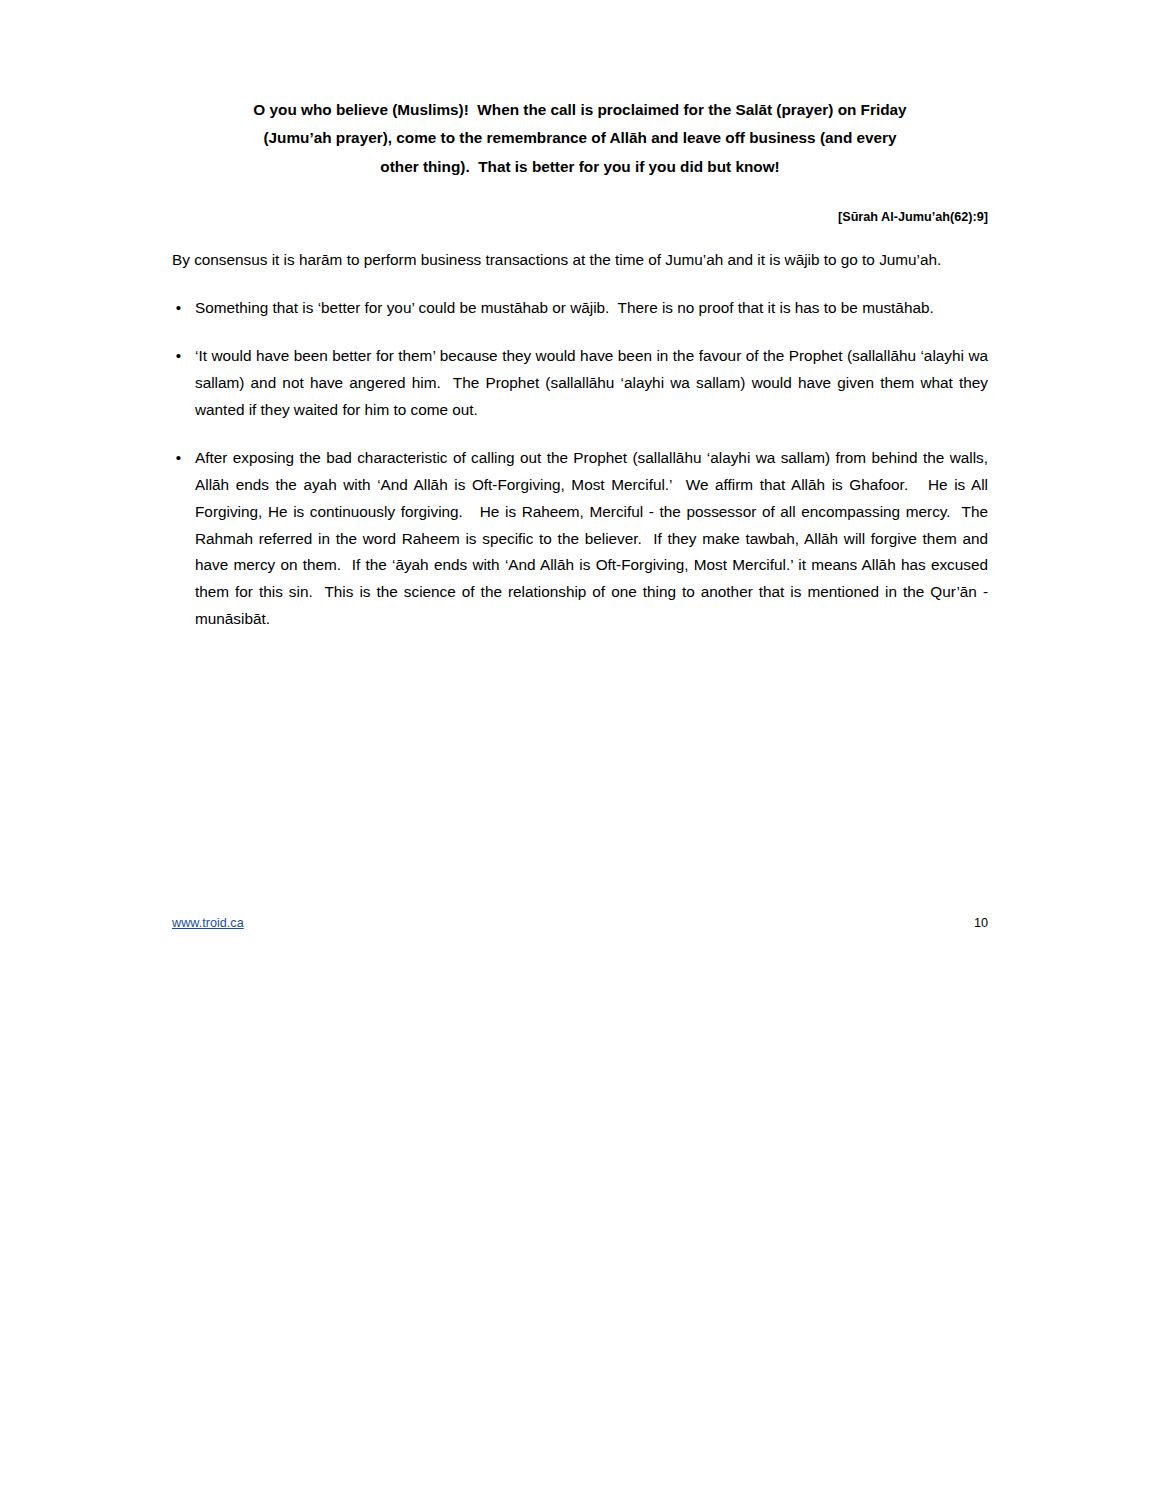O you who believe (Muslims)! When the call is proclaimed for the Salāt (prayer) on Friday (Jumu’ah prayer), come to the remembrance of Allāh and leave off business (and every other thing). That is better for you if you did but know!
[Sūrah Al-Jumu’ah(62):9]
By consensus it is harām to perform business transactions at the time of Jumu’ah and it is wājib to go to Jumu’ah.
Something that is ‘better for you’ could be mustāhab or wājib. There is no proof that it is has to be mustāhab.
‘It would have been better for them’ because they would have been in the favour of the Prophet (sallallāhu ‘alayhi wa sallam) and not have angered him. The Prophet (sallallāhu ‘alayhi wa sallam) would have given them what they wanted if they waited for him to come out.
After exposing the bad characteristic of calling out the Prophet (sallallāhu ‘alayhi wa sallam) from behind the walls, Allāh ends the ayah with ‘And Allāh is Oft-Forgiving, Most Merciful.’ We affirm that Allāh is Ghafoor. He is All Forgiving, He is continuously forgiving. He is Raheem, Merciful - the possessor of all encompassing mercy. The Rahmah referred in the word Raheem is specific to the believer. If they make tawbah, Allāh will forgive them and have mercy on them. If the ‘āyah ends with ‘And Allāh is Oft-Forgiving, Most Merciful.’ it means Allāh has excused them for this sin. This is the science of the relationship of one thing to another that is mentioned in the Qur’ān - munāsibāt.
www.troid.ca 10